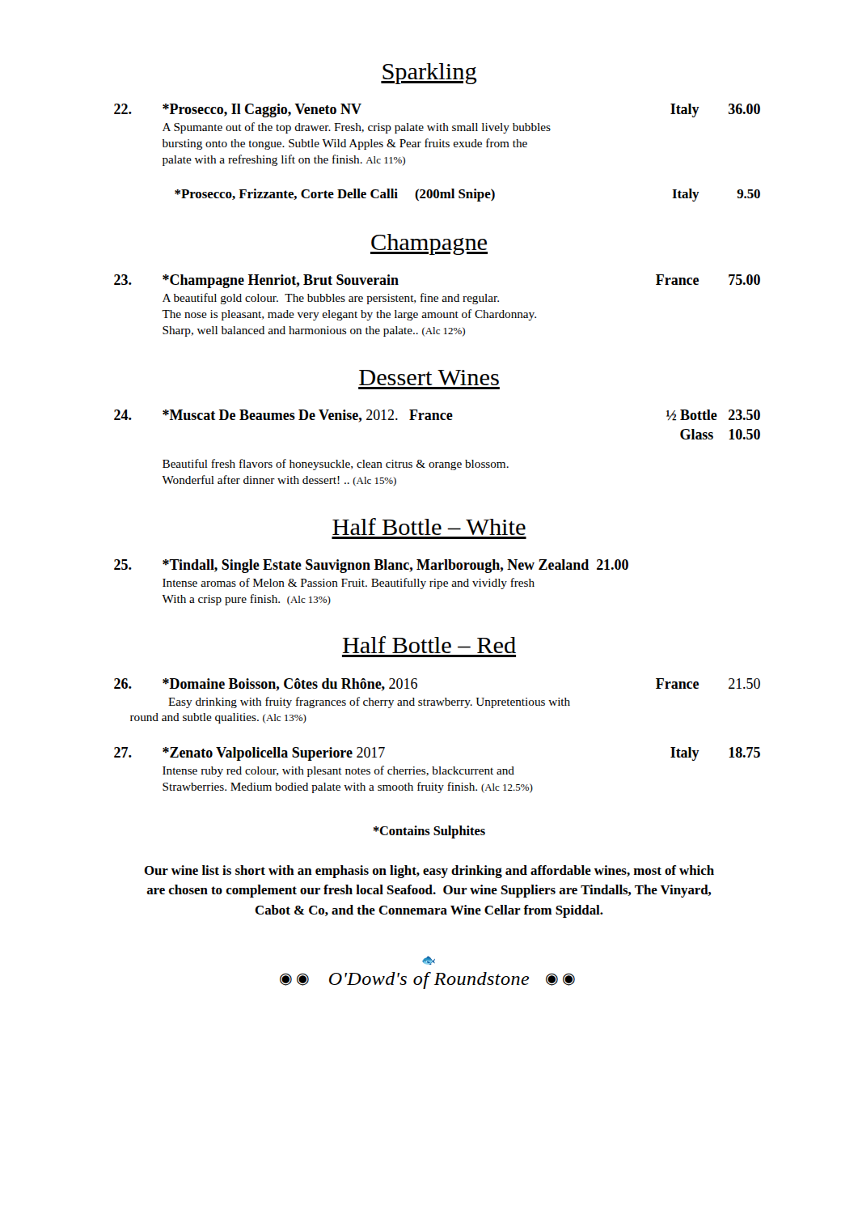Sparkling
22. *Prosecco, Il Caggio, Veneto NV Italy 36.00
A Spumante out of the top drawer. Fresh, crisp palate with small lively bubbles
bursting onto the tongue. Subtle Wild Apples & Pear fruits exude from the
palate with a refreshing lift on the finish. Alc 11%)
*Prosecco, Frizzante, Corte Delle Calli (200ml Snipe) Italy 9.50
Champagne
23. *Champagne Henriot, Brut Souverain France 75.00
A beautiful gold colour. The bubbles are persistent, fine and regular.
The nose is pleasant, made very elegant by the large amount of Chardonnay.
Sharp, well balanced and harmonious on the palate.. (Alc 12%)
Dessert Wines
24. *Muscat De Beaumes De Venise, 2012. France ½ Bottle 23.50 Glass 10.50
Beautiful fresh flavors of honeysuckle, clean citrus & orange blossom.
Wonderful after dinner with dessert! .. (Alc 15%)
Half Bottle – White
25. *Tindall, Single Estate Sauvignon Blanc, Marlborough, New Zealand 21.00
Intense aromas of Melon & Passion Fruit. Beautifully ripe and vividly fresh
With a crisp pure finish. (Alc 13%)
Half Bottle – Red
26. *Domaine Boisson, Côtes du Rhône, 2016 France 21.50
Easy drinking with fruity fragrances of cherry and strawberry. Unpretentious with
round and subtle qualities. (Alc 13%)
27. *Zenato Valpolicella Superiore 2017 Italy 18.75
Intense ruby red colour, with plesant notes of cherries, blackcurrent and
Strawberries. Medium bodied palate with a smooth fruity finish. (Alc 12.5%)
*Contains Sulphites
Our wine list is short with an emphasis on light, easy drinking and affordable wines, most of which
are chosen to complement our fresh local Seafood. Our wine Suppliers are Tindalls, The Vinyard,
Cabot & Co, and the Connemara Wine Cellar from Spiddal.
🐟 ◉◉ O'Dowd's of Roundstone ◉◉